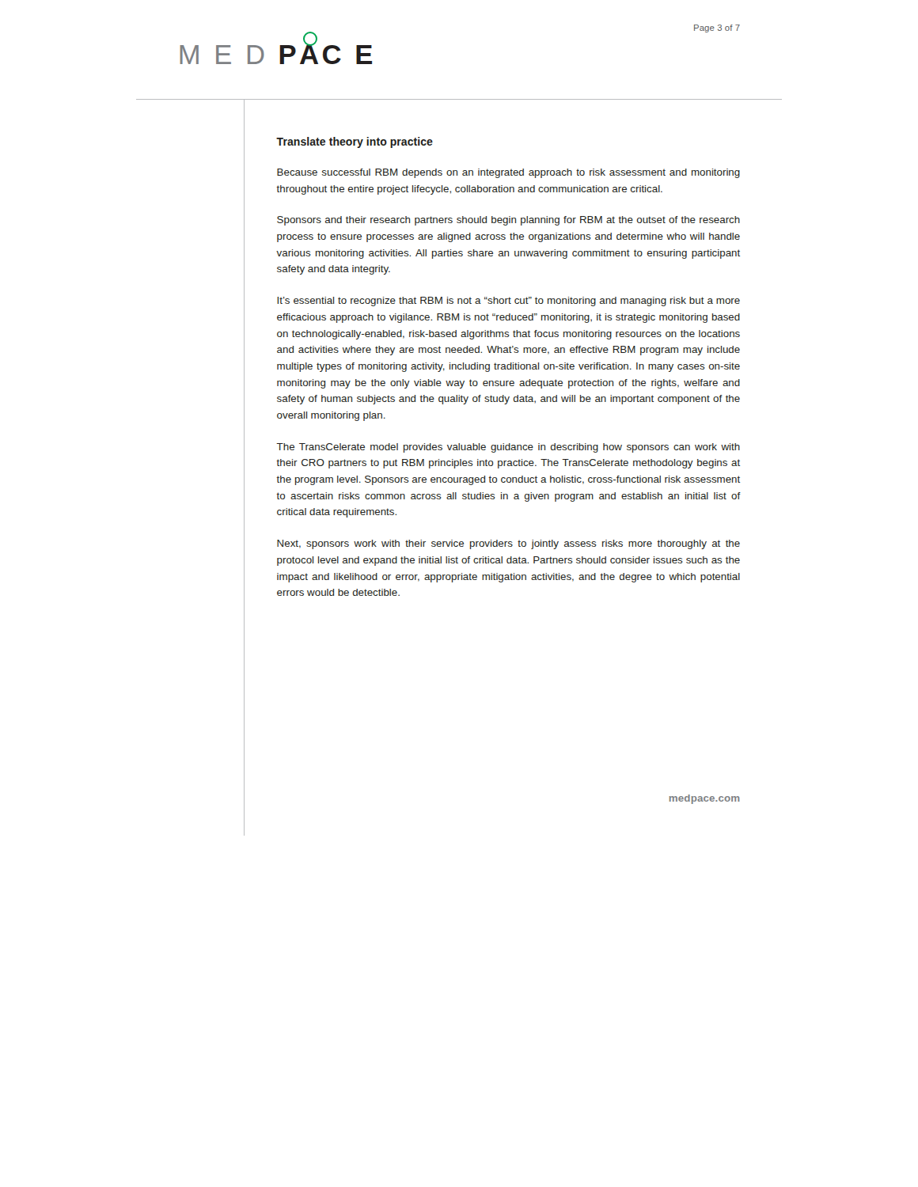Page 3 of 7
M E D PAC E
Translate theory into practice
Because successful RBM depends on an integrated approach to risk assessment and monitoring throughout the entire project lifecycle, collaboration and communication are critical.
Sponsors and their research partners should begin planning for RBM at the outset of the research process to ensure processes are aligned across the organizations and determine who will handle various monitoring activities. All parties share an unwavering commitment to ensuring participant safety and data integrity.
It’s essential to recognize that RBM is not a “short cut” to monitoring and managing risk but a more efficacious approach to vigilance. RBM is not “reduced” monitoring, it is strategic monitoring based on technologically-enabled, risk-based algorithms that focus monitoring resources on the locations and activities where they are most needed. What’s more, an effective RBM program may include multiple types of monitoring activity, including traditional on-site verification. In many cases on-site monitoring may be the only viable way to ensure adequate protection of the rights, welfare and safety of human subjects and the quality of study data, and will be an important component of the overall monitoring plan.
The TransCelerate model provides valuable guidance in describing how sponsors can work with their CRO partners to put RBM principles into practice. The TransCelerate methodology begins at the program level. Sponsors are encouraged to conduct a holistic, cross-functional risk assessment to ascertain risks common across all studies in a given program and establish an initial list of critical data requirements.
Next, sponsors work with their service providers to jointly assess risks more thoroughly at the protocol level and expand the initial list of critical data. Partners should consider issues such as the impact and likelihood or error, appropriate mitigation activities, and the degree to which potential errors would be detectible.
medpace.com